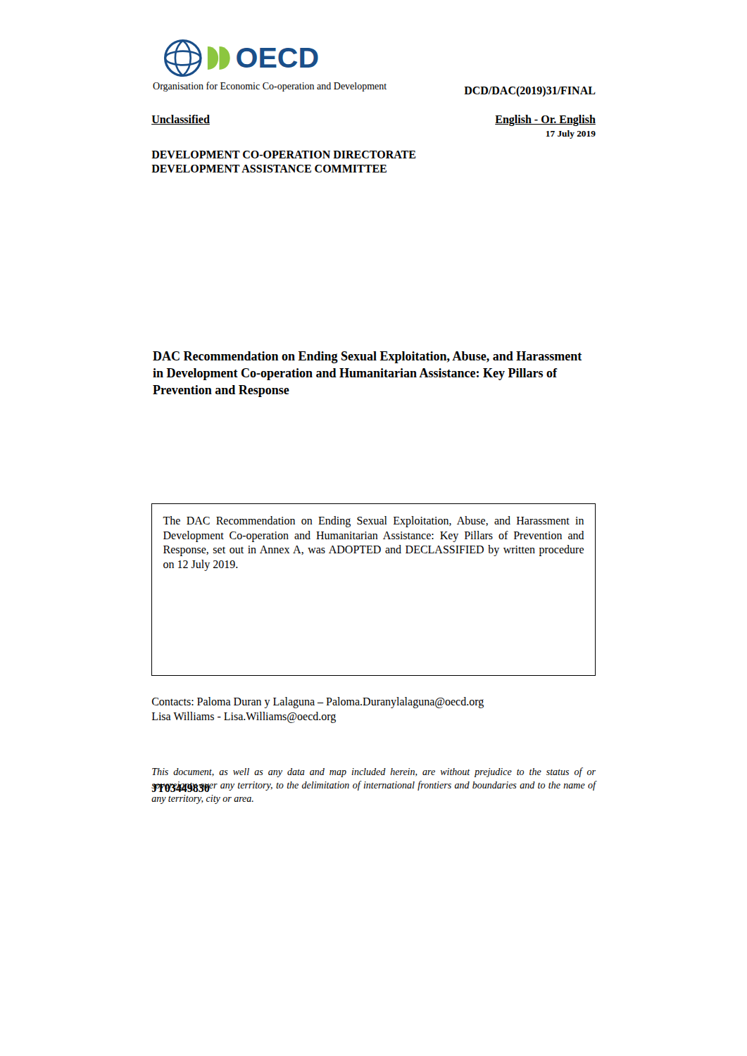Organisation for Economic Co-operation and Development
DCD/DAC(2019)31/FINAL
Unclassified English - Or. English
17 July 2019
DEVELOPMENT CO-OPERATION DIRECTORATE
DEVELOPMENT ASSISTANCE COMMITTEE
DAC Recommendation on Ending Sexual Exploitation, Abuse, and Harassment in Development Co-operation and Humanitarian Assistance: Key Pillars of Prevention and Response
The DAC Recommendation on Ending Sexual Exploitation, Abuse, and Harassment in Development Co-operation and Humanitarian Assistance: Key Pillars of Prevention and Response, set out in Annex A, was ADOPTED and DECLASSIFIED by written procedure on 12 July 2019.
Contacts: Paloma Duran y Lalaguna – Paloma.Duranylalaguna@oecd.org
Lisa Williams - Lisa.Williams@oecd.org
JT03449830
This document, as well as any data and map included herein, are without prejudice to the status of or sovereignty over any territory, to the delimitation of international frontiers and boundaries and to the name of any territory, city or area.